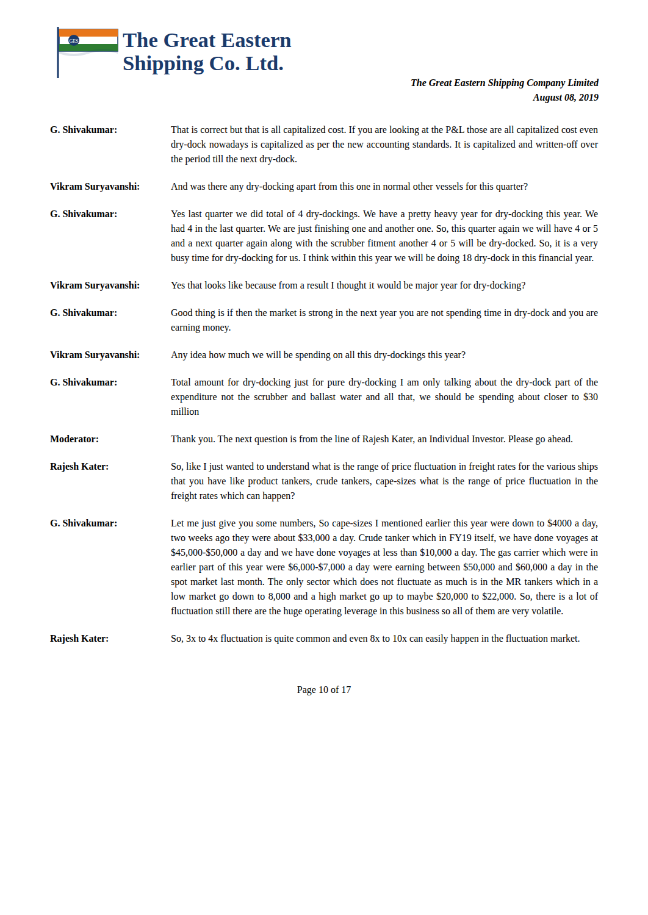GES
The Great Eastern
Shipping Co. Ltd.
The Great Eastern Shipping Company Limited
August 08, 2019
| G. Shivakumar: | That is correct but that is all capitalized cost. If you are looking at the P&L those are all capitalized cost even dry-dock nowadays is capitalized as per the new accounting standards. It is capitalized and written-off over the period till the next dry-dock. |
| Vikram Suryavanshi: | And was there any dry-docking apart from this one in normal other vessels for this quarter? |
| G. Shivakumar: | Yes last quarter we did total of 4 dry-dockings. We have a pretty heavy year for dry-docking this year. We had 4 in the last quarter. We are just finishing one and another one. So, this quarter again we will have 4 or 5 and a next quarter again along with the scrubber fitment another 4 or 5 will be dry-docked. So, it is a very busy time for dry-docking for us. I think within this year we will be doing 18 dry-dock in this financial year. |
| Vikram Suryavanshi: | Yes that looks like because from a result I thought it would be major year for dry-docking? |
| G. Shivakumar: | Good thing is if then the market is strong in the next year you are not spending time in dry-dock and you are earning money. |
| Vikram Suryavanshi: | Any idea how much we will be spending on all this dry-dockings this year? |
| G. Shivakumar: | Total amount for dry-docking just for pure dry-docking I am only talking about the dry-dock part of the expenditure not the scrubber and ballast water and all that, we should be spending about closer to $30 million |
| Moderator: | Thank you. The next question is from the line of Rajesh Kater, an Individual Investor. Please go ahead. |
| Rajesh Kater: | So, like I just wanted to understand what is the range of price fluctuation in freight rates for the various ships that you have like product tankers, crude tankers, cape-sizes what is the range of price fluctuation in the freight rates which can happen? |
| G. Shivakumar: | Let me just give you some numbers, So cape-sizes I mentioned earlier this year were down to $4000 a day, two weeks ago they were about $33,000 a day. Crude tanker which in FY19 itself, we have done voyages at $45,000-$50,000 a day and we have done voyages at less than $10,000 a day. The gas carrier which were in earlier part of this year were $6,000-$7,000 a day were earning between $50,000 and $60,000 a day in the spot market last month. The only sector which does not fluctuate as much is in the MR tankers which in a low market go down to 8,000 and a high market go up to maybe $20,000 to $22,000. So, there is a lot of fluctuation still there are the huge operating leverage in this business so all of them are very volatile. |
| Rajesh Kater: | So, 3x to 4x fluctuation is quite common and even 8x to 10x can easily happen in the fluctuation market. |
Page 10 of 17